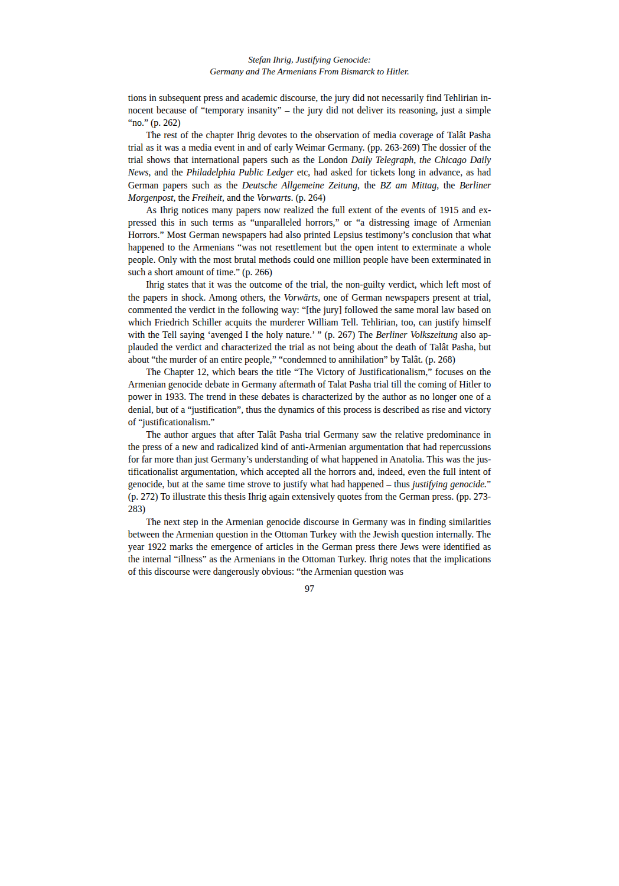Stefan Ihrig, Justifying Genocide: Germany and The Armenians From Bismarck to Hitler.
tions in subsequent press and academic discourse, the jury did not necessarily find Tehlirian innocent because of “temporary insanity” – the jury did not deliver its reasoning, just a simple “no.” (p. 262)
The rest of the chapter Ihrig devotes to the observation of media coverage of Talât Pasha trial as it was a media event in and of early Weimar Germany. (pp. 263-269) The dossier of the trial shows that international papers such as the London Daily Telegraph, the Chicago Daily News, and the Philadelphia Public Ledger etc, had asked for tickets long in advance, as had German papers such as the Deutsche Allgemeine Zeitung, the BZ am Mittag, the Berliner Morgenpost, the Freiheit, and the Vorwarts. (p. 264)
As Ihrig notices many papers now realized the full extent of the events of 1915 and expressed this in such terms as “unparalleled horrors,” or “a distressing image of Armenian Horrors.” Most German newspapers had also printed Lepsius testimony’s conclusion that what happened to the Armenians “was not resettlement but the open intent to exterminate a whole people. Only with the most brutal methods could one million people have been exterminated in such a short amount of time.” (p. 266)
Ihrig states that it was the outcome of the trial, the non-guilty verdict, which left most of the papers in shock. Among others, the Vorwärts, one of German newspapers present at trial, commented the verdict in the following way: “[the jury] followed the same moral law based on which Friedrich Schiller acquits the murderer William Tell. Tehlirian, too, can justify himself with the Tell saying ‘avenged I the holy nature.’ ” (p. 267) The Berliner Volkszeitung also applauded the verdict and characterized the trial as not being about the death of Talât Pasha, but about “the murder of an entire people,” “condemned to annihilation” by Talât. (p. 268)
The Chapter 12, which bears the title “The Victory of Justificationalism,” focuses on the Armenian genocide debate in Germany aftermath of Talat Pasha trial till the coming of Hitler to power in 1933. The trend in these debates is characterized by the author as no longer one of a denial, but of a “justification”, thus the dynamics of this process is described as rise and victory of “justificationalism.”
The author argues that after Talât Pasha trial Germany saw the relative predominance in the press of a new and radicalized kind of anti-Armenian argumentation that had repercussions for far more than just Germany’s understanding of what happened in Anatolia. This was the justificationalist argumentation, which accepted all the horrors and, indeed, even the full intent of genocide, but at the same time strove to justify what had happened – thus justifying genocide.” (p. 272) To illustrate this thesis Ihrig again extensively quotes from the German press. (pp. 273-283)
The next step in the Armenian genocide discourse in Germany was in finding similarities between the Armenian question in the Ottoman Turkey with the Jewish question internally. The year 1922 marks the emergence of articles in the German press there Jews were identified as the internal “illness” as the Armenians in the Ottoman Turkey. Ihrig notes that the implications of this discourse were dangerously obvious: “the Armenian question was
97